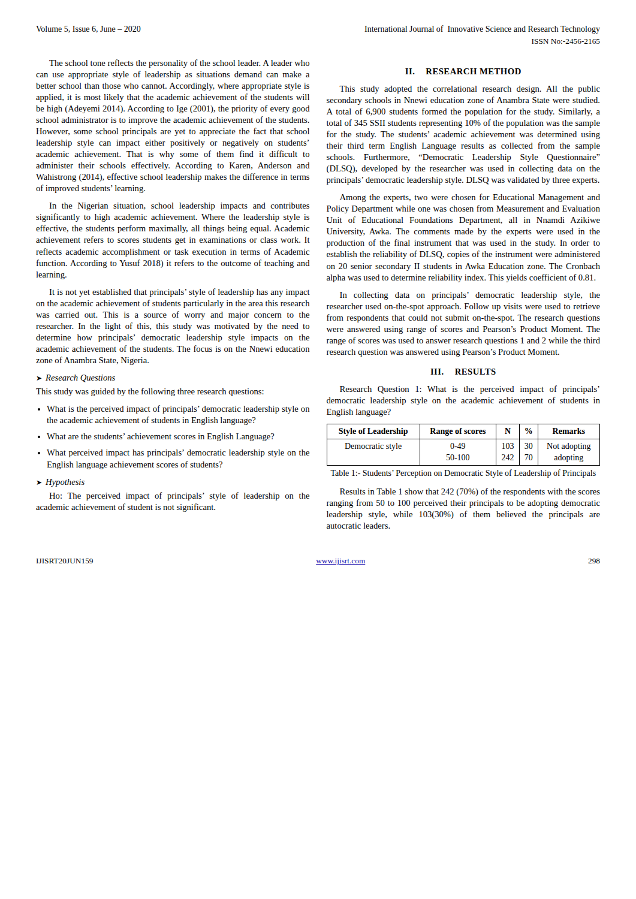Volume 5, Issue 6, June – 2020
International Journal of Innovative Science and Research Technology
ISSN No:-2456-2165
The school tone reflects the personality of the school leader. A leader who can use appropriate style of leadership as situations demand can make a better school than those who cannot. Accordingly, where appropriate style is applied, it is most likely that the academic achievement of the students will be high (Adeyemi 2014). According to Ige (2001), the priority of every good school administrator is to improve the academic achievement of the students. However, some school principals are yet to appreciate the fact that school leadership style can impact either positively or negatively on students’ academic achievement. That is why some of them find it difficult to administer their schools effectively. According to Karen, Anderson and Wahistrong (2014), effective school leadership makes the difference in terms of improved students’ learning.
In the Nigerian situation, school leadership impacts and contributes significantly to high academic achievement. Where the leadership style is effective, the students perform maximally, all things being equal. Academic achievement refers to scores students get in examinations or class work. It reflects academic accomplishment or task execution in terms of Academic function. According to Yusuf 2018) it refers to the outcome of teaching and learning.
It is not yet established that principals’ style of leadership has any impact on the academic achievement of students particularly in the area this research was carried out. This is a source of worry and major concern to the researcher. In the light of this, this study was motivated by the need to determine how principals’ democratic leadership style impacts on the academic achievement of the students. The focus is on the Nnewi education zone of Anambra State, Nigeria.
Research Questions
This study was guided by the following three research questions:
What is the perceived impact of principals’ democratic leadership style on the academic achievement of students in English language?
What are the students’ achievement scores in English Language?
What perceived impact has principals’ democratic leadership style on the English language achievement scores of students?
Hypothesis
Ho: The perceived impact of principals’ style of leadership on the academic achievement of student is not significant.
II. RESEARCH METHOD
This study adopted the correlational research design. All the public secondary schools in Nnewi education zone of Anambra State were studied. A total of 6,900 students formed the population for the study. Similarly, a total of 345 SSII students representing 10% of the population was the sample for the study. The students’ academic achievement was determined using their third term English Language results as collected from the sample schools. Furthermore, “Democratic Leadership Style Questionnaire” (DLSQ), developed by the researcher was used in collecting data on the principals’ democratic leadership style. DLSQ was validated by three experts.
Among the experts, two were chosen for Educational Management and Policy Department while one was chosen from Measurement and Evaluation Unit of Educational Foundations Department, all in Nnamdi Azikiwe University, Awka. The comments made by the experts were used in the production of the final instrument that was used in the study. In order to establish the reliability of DLSQ, copies of the instrument were administered on 20 senior secondary II students in Awka Education zone. The Cronbach alpha was used to determine reliability index. This yields coefficient of 0.81.
In collecting data on principals’ democratic leadership style, the researcher used on-the-spot approach. Follow up visits were used to retrieve from respondents that could not submit on-the-spot. The research questions were answered using range of scores and Pearson’s Product Moment. The range of scores was used to answer research questions 1 and 2 while the third research question was answered using Pearson’s Product Moment.
III. RESULTS
Research Question 1: What is the perceived impact of principals’ democratic leadership style on the academic achievement of students in English language?
| Style of Leadership | Range of scores | N | % | Remarks |
| --- | --- | --- | --- | --- |
| Democratic style | 0-49 50-100 | 103 242 | 30 70 | Not adopting adopting |
Table 1:- Students’ Perception on Democratic Style of Leadership of Principals
Results in Table 1 show that 242 (70%) of the respondents with the scores ranging from 50 to 100 perceived their principals to be adopting democratic leadership style, while 103(30%) of them believed the principals are autocratic leaders.
IJISRT20JUN159
www.ijisrt.com
298